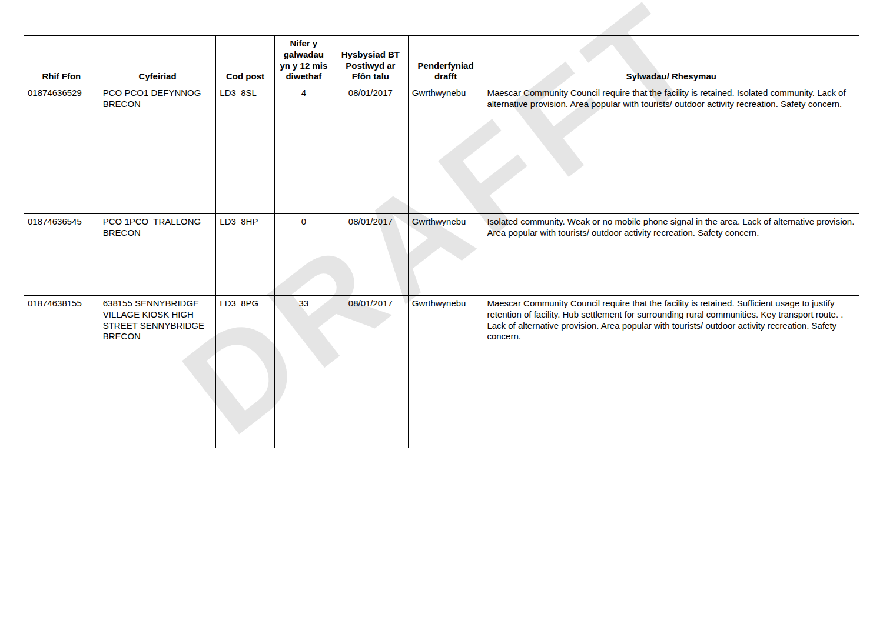DRAFFT
| Rhif Ffon | Cyfeiriad | Cod post | Nifer y galwadau yn y 12 mis diwethaf | Hysbysiad BT Postiwyd ar Ffôn talu | Penderfyniad drafft | Sylwadau/ Rhesymau |
| --- | --- | --- | --- | --- | --- | --- |
| 01874636529 | PCO PCO1 DEFYNNOG BRECON | LD3 8SL | 4 | 08/01/2017 | Gwrthwynebu | Maescar Community Council require that the facility is retained. Isolated community. Lack of alternative provision. Area popular with tourists/ outdoor activity recreation. Safety concern. |
| 01874636545 | PCO 1PCO TRALLONG BRECON | LD3 8HP | 0 | 08/01/2017 | Gwrthwynebu | Isolated community. Weak or no mobile phone signal in the area. Lack of alternative provision. Area popular with tourists/ outdoor activity recreation. Safety concern. |
| 01874638155 | 638155 SENNYBRIDGE VILLAGE KIOSK HIGH STREET SENNYBRIDGE BRECON | LD3 8PG | 33 | 08/01/2017 | Gwrthwynebu | Maescar Community Council require that the facility is retained. Sufficient usage to justify retention of facility. Hub settlement for surrounding rural communities. Key transport route. . Lack of alternative provision. Area popular with tourists/ outdoor activity recreation. Safety concern. |